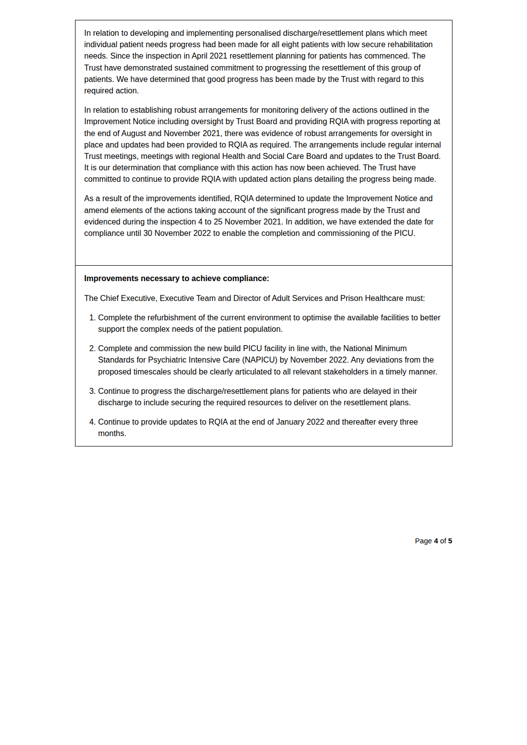In relation to developing and implementing personalised discharge/resettlement plans which meet individual patient needs progress had been made for all eight patients with low secure rehabilitation needs. Since the inspection in April 2021 resettlement planning for patients has commenced. The Trust have demonstrated sustained commitment to progressing the resettlement of this group of patients. We have determined that good progress has been made by the Trust with regard to this required action.
In relation to establishing robust arrangements for monitoring delivery of the actions outlined in the Improvement Notice including oversight by Trust Board and providing RQIA with progress reporting at the end of August and November 2021, there was evidence of robust arrangements for oversight in place and updates had been provided to RQIA as required. The arrangements include regular internal Trust meetings, meetings with regional Health and Social Care Board and updates to the Trust Board. It is our determination that compliance with this action has now been achieved. The Trust have committed to continue to provide RQIA with updated action plans detailing the progress being made.
As a result of the improvements identified, RQIA determined to update the Improvement Notice and amend elements of the actions taking account of the significant progress made by the Trust and evidenced during the inspection 4 to 25 November 2021. In addition, we have extended the date for compliance until 30 November 2022 to enable the completion and commissioning of the PICU.
Improvements necessary to achieve compliance:
The Chief Executive, Executive Team and Director of Adult Services and Prison Healthcare must:
Complete the refurbishment of the current environment to optimise the available facilities to better support the complex needs of the patient population.
Complete and commission the new build PICU facility in line with, the National Minimum Standards for Psychiatric Intensive Care (NAPICU) by November 2022. Any deviations from the proposed timescales should be clearly articulated to all relevant stakeholders in a timely manner.
Continue to progress the discharge/resettlement plans for patients who are delayed in their discharge to include securing the required resources to deliver on the resettlement plans.
Continue to provide updates to RQIA at the end of January 2022 and thereafter every three months.
Page 4 of 5